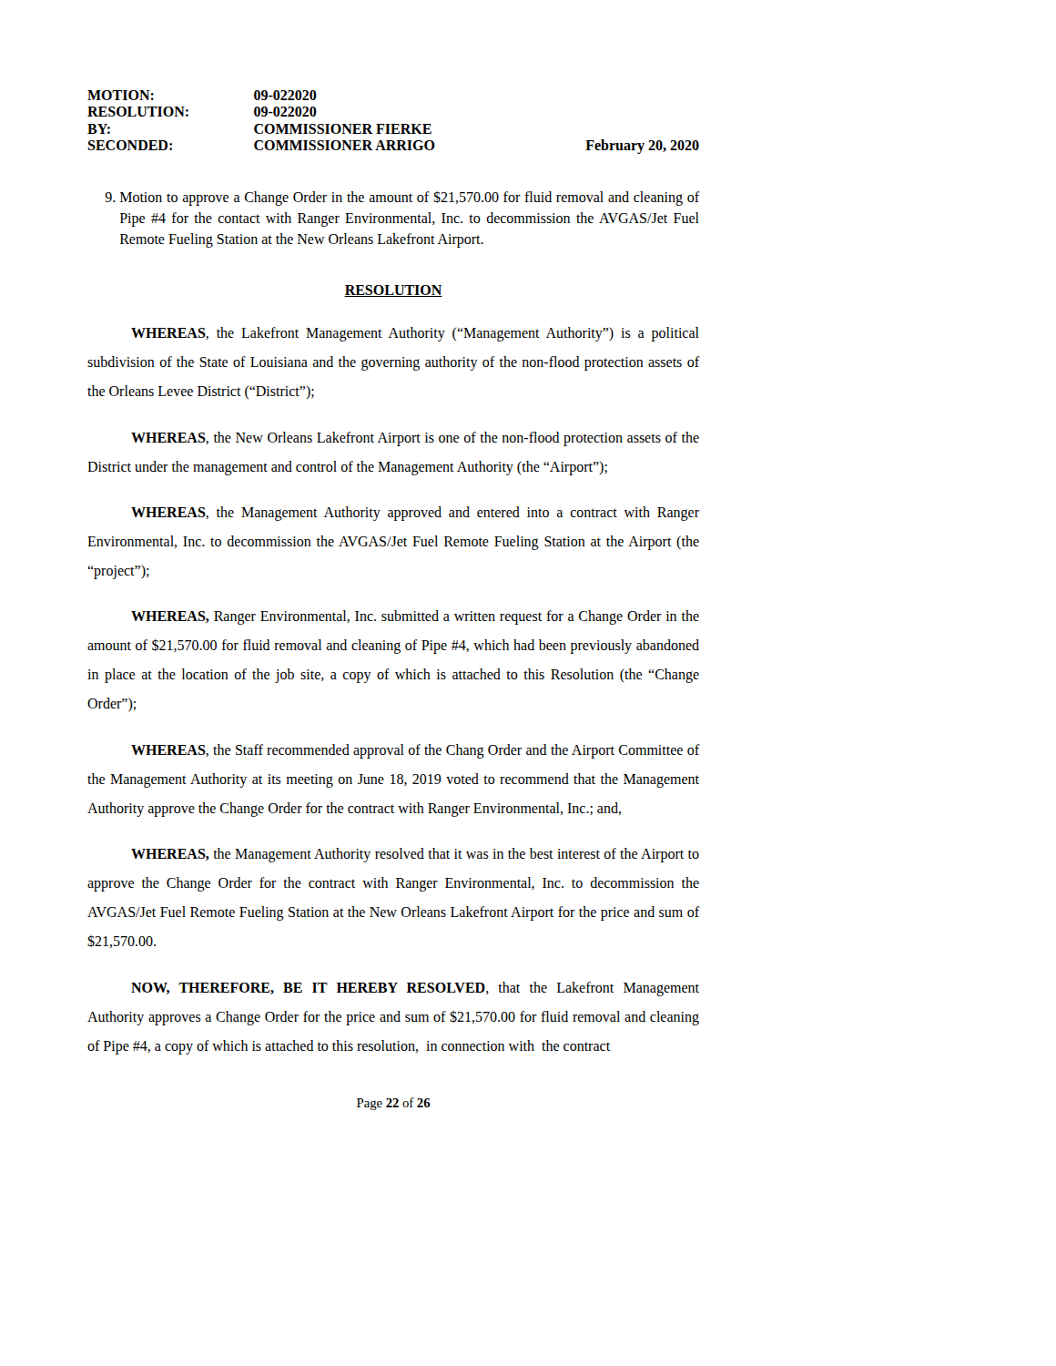| MOTION: | 09-022020 | |
| RESOLUTION: | 09-022020 | |
| BY: | COMMISSIONER FIERKE | |
| SECONDED: | COMMISSIONER ARRIGO | February 20, 2020 |
Motion to approve a Change Order in the amount of $21,570.00 for fluid removal and cleaning of Pipe #4 for the contact with Ranger Environmental, Inc. to decommission the AVGAS/Jet Fuel Remote Fueling Station at the New Orleans Lakefront Airport.
RESOLUTION
WHEREAS, the Lakefront Management Authority (“Management Authority”) is a political subdivision of the State of Louisiana and the governing authority of the non-flood protection assets of the Orleans Levee District (“District”);
WHEREAS, the New Orleans Lakefront Airport is one of the non-flood protection assets of the District under the management and control of the Management Authority (the “Airport”);
WHEREAS, the Management Authority approved and entered into a contract with Ranger Environmental, Inc. to decommission the AVGAS/Jet Fuel Remote Fueling Station at the Airport (the “project”);
WHEREAS, Ranger Environmental, Inc. submitted a written request for a Change Order in the amount of $21,570.00 for fluid removal and cleaning of Pipe #4, which had been previously abandoned in place at the location of the job site, a copy of which is attached to this Resolution (the “Change Order”);
WHEREAS, the Staff recommended approval of the Chang Order and the Airport Committee of the Management Authority at its meeting on June 18, 2019 voted to recommend that the Management Authority approve the Change Order for the contract with Ranger Environmental, Inc.; and,
WHEREAS, the Management Authority resolved that it was in the best interest of the Airport to approve the Change Order for the contract with Ranger Environmental, Inc. to decommission the AVGAS/Jet Fuel Remote Fueling Station at the New Orleans Lakefront Airport for the price and sum of $21,570.00.
NOW, THEREFORE, BE IT HEREBY RESOLVED, that the Lakefront Management Authority approves a Change Order for the price and sum of $21,570.00 for fluid removal and cleaning of Pipe #4, a copy of which is attached to this resolution, in connection with the contract
Page 22 of 26